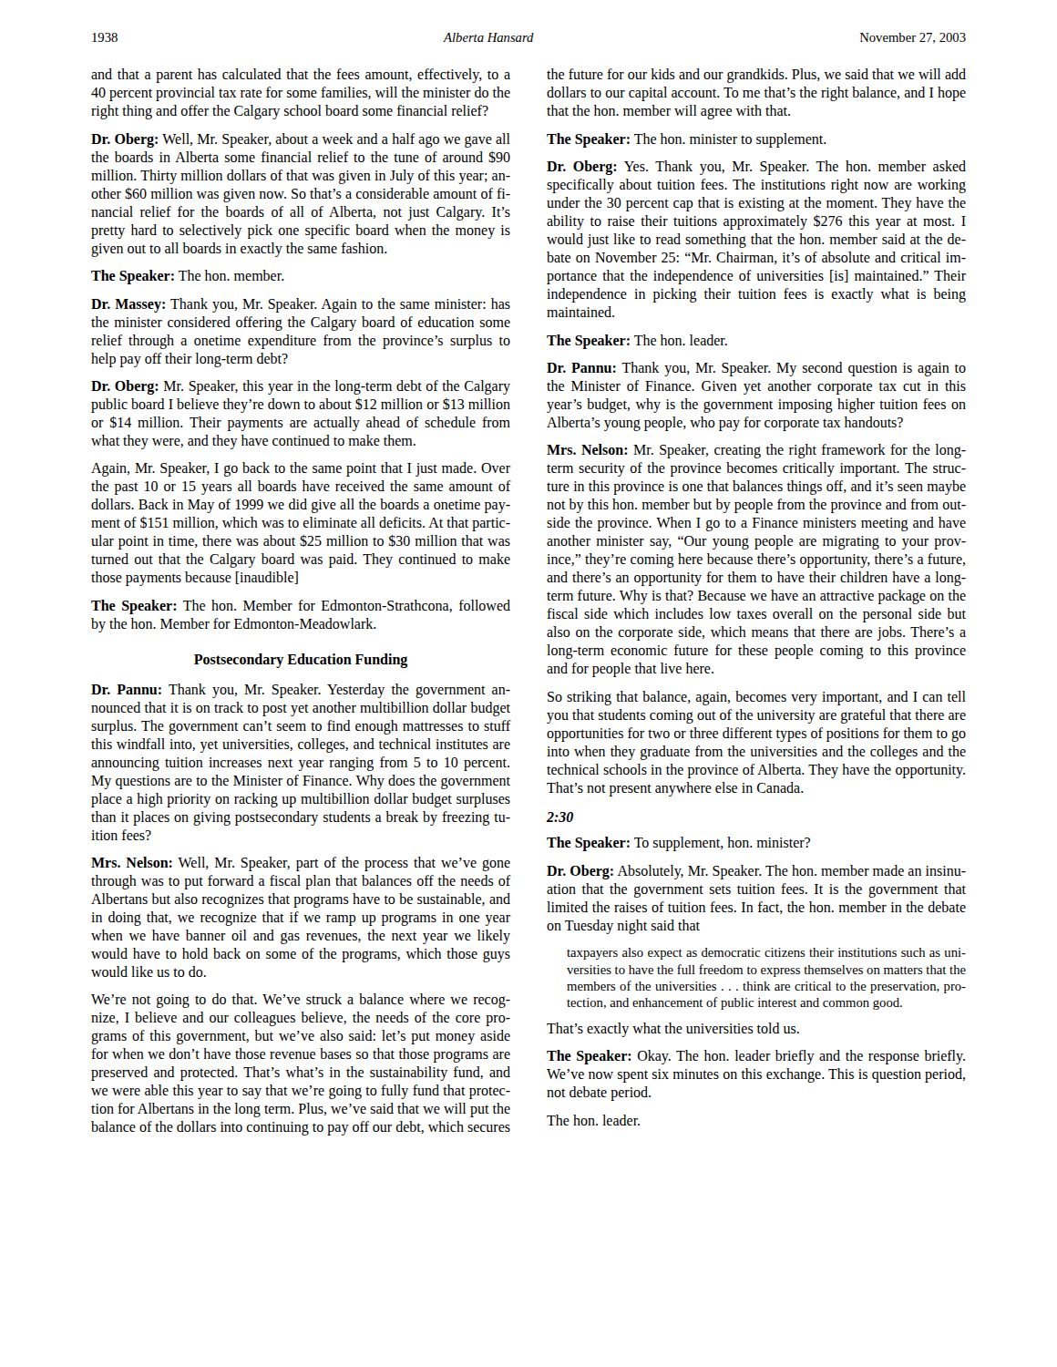1938
Alberta Hansard
November 27, 2003
and that a parent has calculated that the fees amount, effectively, to a 40 percent provincial tax rate for some families, will the minister do the right thing and offer the Calgary school board some financial relief?
Dr. Oberg: Well, Mr. Speaker, about a week and a half ago we gave all the boards in Alberta some financial relief to the tune of around $90 million. Thirty million dollars of that was given in July of this year; another $60 million was given now. So that’s a considerable amount of financial relief for the boards of all of Alberta, not just Calgary. It’s pretty hard to selectively pick one specific board when the money is given out to all boards in exactly the same fashion.
The Speaker: The hon. member.
Dr. Massey: Thank you, Mr. Speaker. Again to the same minister: has the minister considered offering the Calgary board of education some relief through a onetime expenditure from the province’s surplus to help pay off their long-term debt?
Dr. Oberg: Mr. Speaker, this year in the long-term debt of the Calgary public board I believe they’re down to about $12 million or $13 million or $14 million. Their payments are actually ahead of schedule from what they were, and they have continued to make them.
Again, Mr. Speaker, I go back to the same point that I just made. Over the past 10 or 15 years all boards have received the same amount of dollars. Back in May of 1999 we did give all the boards a onetime payment of $151 million, which was to eliminate all deficits. At that particular point in time, there was about $25 million to $30 million that was turned out that the Calgary board was paid. They continued to make those payments because [inaudible]
The Speaker: The hon. Member for Edmonton-Strathcona, followed by the hon. Member for Edmonton-Meadowlark.
Postsecondary Education Funding
Dr. Pannu: Thank you, Mr. Speaker. Yesterday the government announced that it is on track to post yet another multibillion dollar budget surplus. The government can’t seem to find enough mattresses to stuff this windfall into, yet universities, colleges, and technical institutes are announcing tuition increases next year ranging from 5 to 10 percent. My questions are to the Minister of Finance. Why does the government place a high priority on racking up multibillion dollar budget surpluses than it places on giving postsecondary students a break by freezing tuition fees?
Mrs. Nelson: Well, Mr. Speaker, part of the process that we’ve gone through was to put forward a fiscal plan that balances off the needs of Albertans but also recognizes that programs have to be sustainable, and in doing that, we recognize that if we ramp up programs in one year when we have banner oil and gas revenues, the next year we likely would have to hold back on some of the programs, which those guys would like us to do.
We’re not going to do that. We’ve struck a balance where we recognize, I believe and our colleagues believe, the needs of the core programs of this government, but we’ve also said: let’s put money aside for when we don’t have those revenue bases so that those programs are preserved and protected. That’s what’s in the sustainability fund, and we were able this year to say that we’re going to fully fund that protection for Albertans in the long term. Plus, we’ve said that we will put the balance of the dollars into continuing to pay off our debt, which secures the future for our kids and our grandkids. Plus, we said that we will add dollars to our capital account. To me that’s the right balance, and I hope that the hon. member will agree with that.
The Speaker: The hon. minister to supplement.
Dr. Oberg: Yes. Thank you, Mr. Speaker. The hon. member asked specifically about tuition fees. The institutions right now are working under the 30 percent cap that is existing at the moment. They have the ability to raise their tuitions approximately $276 this year at most. I would just like to read something that the hon. member said at the debate on November 25: “Mr. Chairman, it’s of absolute and critical importance that the independence of universities [is] maintained.” Their independence in picking their tuition fees is exactly what is being maintained.
The Speaker: The hon. leader.
Dr. Pannu: Thank you, Mr. Speaker. My second question is again to the Minister of Finance. Given yet another corporate tax cut in this year’s budget, why is the government imposing higher tuition fees on Alberta’s young people, who pay for corporate tax handouts?
Mrs. Nelson: Mr. Speaker, creating the right framework for the long-term security of the province becomes critically important. The structure in this province is one that balances things off, and it’s seen maybe not by this hon. member but by people from the province and from outside the province. When I go to a Finance ministers meeting and have another minister say, “Our young people are migrating to your province,” they’re coming here because there’s opportunity, there’s a future, and there’s an opportunity for them to have their children have a long-term future. Why is that? Because we have an attractive package on the fiscal side which includes low taxes overall on the personal side but also on the corporate side, which means that there are jobs. There’s a long-term economic future for these people coming to this province and for people that live here.
So striking that balance, again, becomes very important, and I can tell you that students coming out of the university are grateful that there are opportunities for two or three different types of positions for them to go into when they graduate from the universities and the colleges and the technical schools in the province of Alberta. They have the opportunity. That’s not present anywhere else in Canada.
2:30
The Speaker: To supplement, hon. minister?
Dr. Oberg: Absolutely, Mr. Speaker. The hon. member made an insinuation that the government sets tuition fees. It is the government that limited the raises of tuition fees. In fact, the hon. member in the debate on Tuesday night said that
taxpayers also expect as democratic citizens their institutions such as universities to have the full freedom to express themselves on matters that the members of the universities . . . think are critical to the preservation, protection, and enhancement of public interest and common good.
That’s exactly what the universities told us.
The Speaker: Okay. The hon. leader briefly and the response briefly. We’ve now spent six minutes on this exchange. This is question period, not debate period.
The hon. leader.